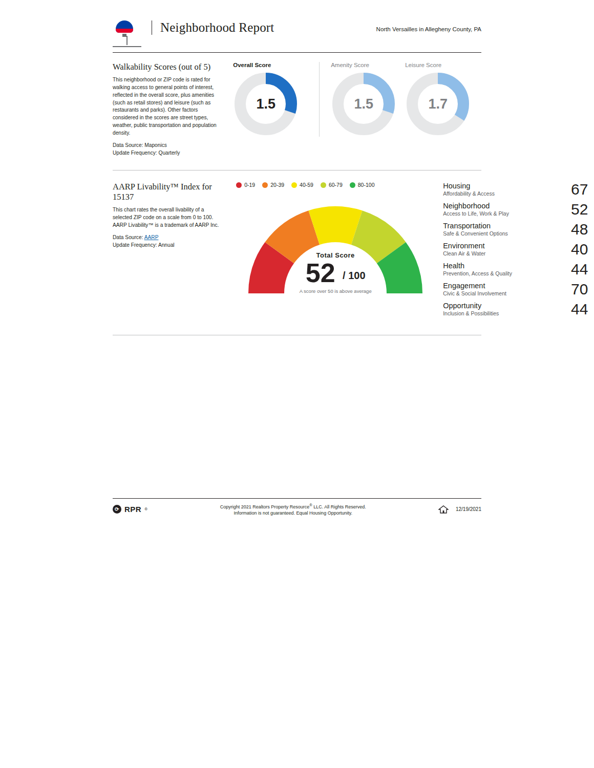Neighborhood Report
North Versailles in Allegheny County, PA
Walkability Scores (out of 5)
This neighborhood or ZIP code is rated for walking access to general points of interest, reflected in the overall score, plus amenities (such as retail stores) and leisure (such as restaurants and parks). Other factors considered in the scores are street types, weather, public transportation and population density.
Data Source: Maponics
Update Frequency: Quarterly
Overall Score
1.5
Amenity Score
1.5
Leisure Score
1.7
AARP Livability™ Index for 15137
This chart rates the overall livability of a selected ZIP code on a scale from 0 to 100. AARP Livability™ is a trademark of AARP Inc.
Data Source: AARP
Update Frequency: Annual
0-19 20-39 40-59 60-79 80-100
Total Score
52 / 100
A score over 50 is above average
| Housing Affordability & Access | 67 |
| Neighborhood Access to Life, Work & Play | 52 |
| Transportation Safe & Convenient Options | 48 |
| Environment Clean Air & Water | 40 |
| Health Prevention, Access & Quality | 44 |
| Engagement Civic & Social Involvement | 70 |
| Opportunity Inclusion & Possibilities | 44 |
⟳RPR®
Copyright 2021 Realtors Property Resource® LLC. All Rights Reserved.
Information is not guaranteed. Equal Housing Opportunity.
12/19/2021